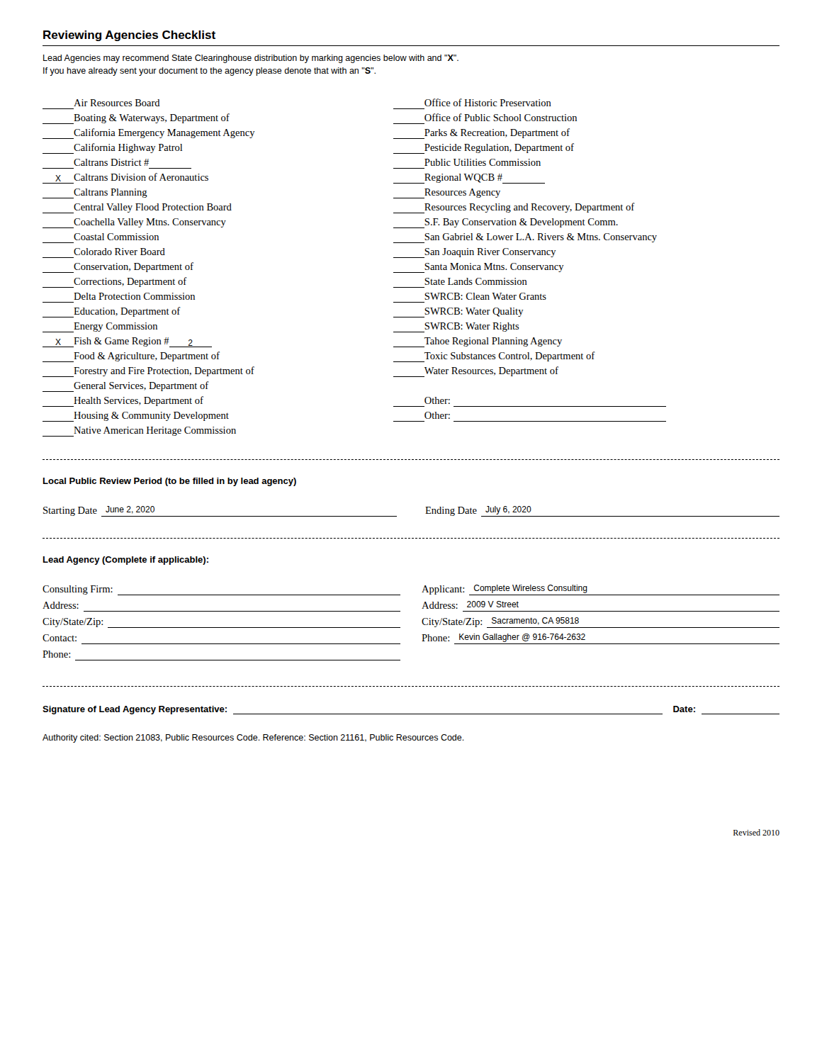Reviewing Agencies Checklist
Lead Agencies may recommend State Clearinghouse distribution by marking agencies below with and "X".
If you have already sent your document to the agency please denote that with an "S".
| | Air Resources Board | | Office of Historic Preservation |
| | Boating & Waterways, Department of | | Office of Public School Construction |
| | California Emergency Management Agency | | Parks & Recreation, Department of |
| | California Highway Patrol | | Pesticide Regulation, Department of |
| | Caltrans District # | | Public Utilities Commission |
| X | Caltrans Division of Aeronautics | | Regional WQCB # |
| | Caltrans Planning | | Resources Agency |
| | Central Valley Flood Protection Board | | Resources Recycling and Recovery, Department of |
| | Coachella Valley Mtns. Conservancy | | S.F. Bay Conservation & Development Comm. |
| | Coastal Commission | | San Gabriel & Lower L.A. Rivers & Mtns. Conservancy |
| | Colorado River Board | | San Joaquin River Conservancy |
| | Conservation, Department of | | Santa Monica Mtns. Conservancy |
| | Corrections, Department of | | State Lands Commission |
| | Delta Protection Commission | | SWRCB: Clean Water Grants |
| | Education, Department of | | SWRCB: Water Quality |
| | Energy Commission | | SWRCB: Water Rights |
| X | Fish & Game Region # 2 | | Tahoe Regional Planning Agency |
| | Food & Agriculture, Department of | | Toxic Substances Control, Department of |
| | Forestry and Fire Protection, Department of | | Water Resources, Department of |
| | General Services, Department of | | |
| | Health Services, Department of | | Other: |
| | Housing & Community Development | | Other: |
| | Native American Heritage Commission | | |
Local Public Review Period (to be filled in by lead agency)
Starting Date June 2, 2020
Ending Date July 6, 2020
Lead Agency (Complete if applicable):
Consulting Firm:
Address:
City/State/Zip:
Contact:
Phone:
Applicant: Complete Wireless Consulting
Address: 2009 V Street
City/State/Zip: Sacramento, CA 95818
Phone: Kevin Gallagher @ 916-764-2632
Signature of Lead Agency Representative: Date:
Authority cited: Section 21083, Public Resources Code. Reference: Section 21161, Public Resources Code.
Revised 2010